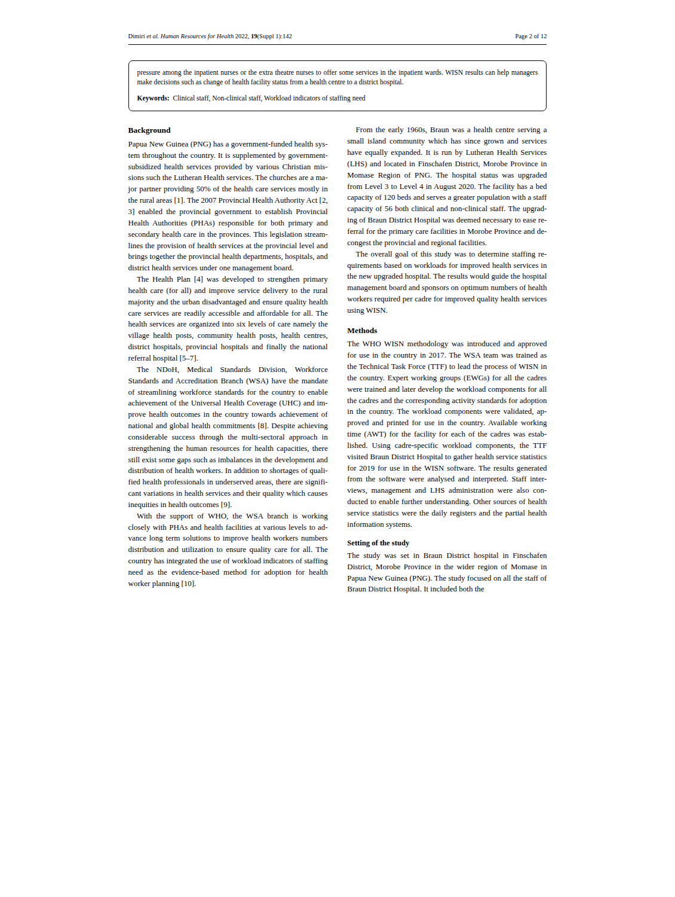Dimiri et al. Human Resources for Health 2022, 19(Suppl 1):142
Page 2 of 12
pressure among the inpatient nurses or the extra theatre nurses to offer some services in the inpatient wards. WISN results can help managers make decisions such as change of health facility status from a health centre to a district hospital.
Keywords: Clinical staff, Non-clinical staff, Workload indicators of staffing need
Background
Papua New Guinea (PNG) has a government-funded health system throughout the country. It is supplemented by government-subsidized health services provided by various Christian missions such the Lutheran Health services. The churches are a major partner providing 50% of the health care services mostly in the rural areas [1]. The 2007 Provincial Health Authority Act [2, 3] enabled the provincial government to establish Provincial Health Authorities (PHAs) responsible for both primary and secondary health care in the provinces. This legislation streamlines the provision of health services at the provincial level and brings together the provincial health departments, hospitals, and district health services under one management board.
The Health Plan [4] was developed to strengthen primary health care (for all) and improve service delivery to the rural majority and the urban disadvantaged and ensure quality health care services are readily accessible and affordable for all. The health services are organized into six levels of care namely the village health posts, community health posts, health centres, district hospitals, provincial hospitals and finally the national referral hospital [5–7].
The NDoH, Medical Standards Division, Workforce Standards and Accreditation Branch (WSA) have the mandate of streamlining workforce standards for the country to enable achievement of the Universal Health Coverage (UHC) and improve health outcomes in the country towards achievement of national and global health commitments [8]. Despite achieving considerable success through the multi-sectoral approach in strengthening the human resources for health capacities, there still exist some gaps such as imbalances in the development and distribution of health workers. In addition to shortages of qualified health professionals in underserved areas, there are significant variations in health services and their quality which causes inequities in health outcomes [9].
With the support of WHO, the WSA branch is working closely with PHAs and health facilities at various levels to advance long term solutions to improve health workers numbers distribution and utilization to ensure quality care for all. The country has integrated the use of workload indicators of staffing need as the evidence-based method for adoption for health worker planning [10].
From the early 1960s, Braun was a health centre serving a small island community which has since grown and services have equally expanded. It is run by Lutheran Health Services (LHS) and located in Finschafen District, Morobe Province in Momase Region of PNG. The hospital status was upgraded from Level 3 to Level 4 in August 2020. The facility has a bed capacity of 120 beds and serves a greater population with a staff capacity of 56 both clinical and non-clinical staff. The upgrading of Braun District Hospital was deemed necessary to ease referral for the primary care facilities in Morobe Province and decongest the provincial and regional facilities.
The overall goal of this study was to determine staffing requirements based on workloads for improved health services in the new upgraded hospital. The results would guide the hospital management board and sponsors on optimum numbers of health workers required per cadre for improved quality health services using WISN.
Methods
The WHO WISN methodology was introduced and approved for use in the country in 2017. The WSA team was trained as the Technical Task Force (TTF) to lead the process of WISN in the country. Expert working groups (EWGs) for all the cadres were trained and later develop the workload components for all the cadres and the corresponding activity standards for adoption in the country. The workload components were validated, approved and printed for use in the country. Available working time (AWT) for the facility for each of the cadres was established. Using cadre-specific workload components, the TTF visited Braun District Hospital to gather health service statistics for 2019 for use in the WISN software. The results generated from the software were analysed and interpreted. Staff interviews, management and LHS administration were also conducted to enable further understanding. Other sources of health service statistics were the daily registers and the partial health information systems.
Setting of the study
The study was set in Braun District hospital in Finschafen District, Morobe Province in the wider region of Momase in Papua New Guinea (PNG). The study focused on all the staff of Braun District Hospital. It included both the